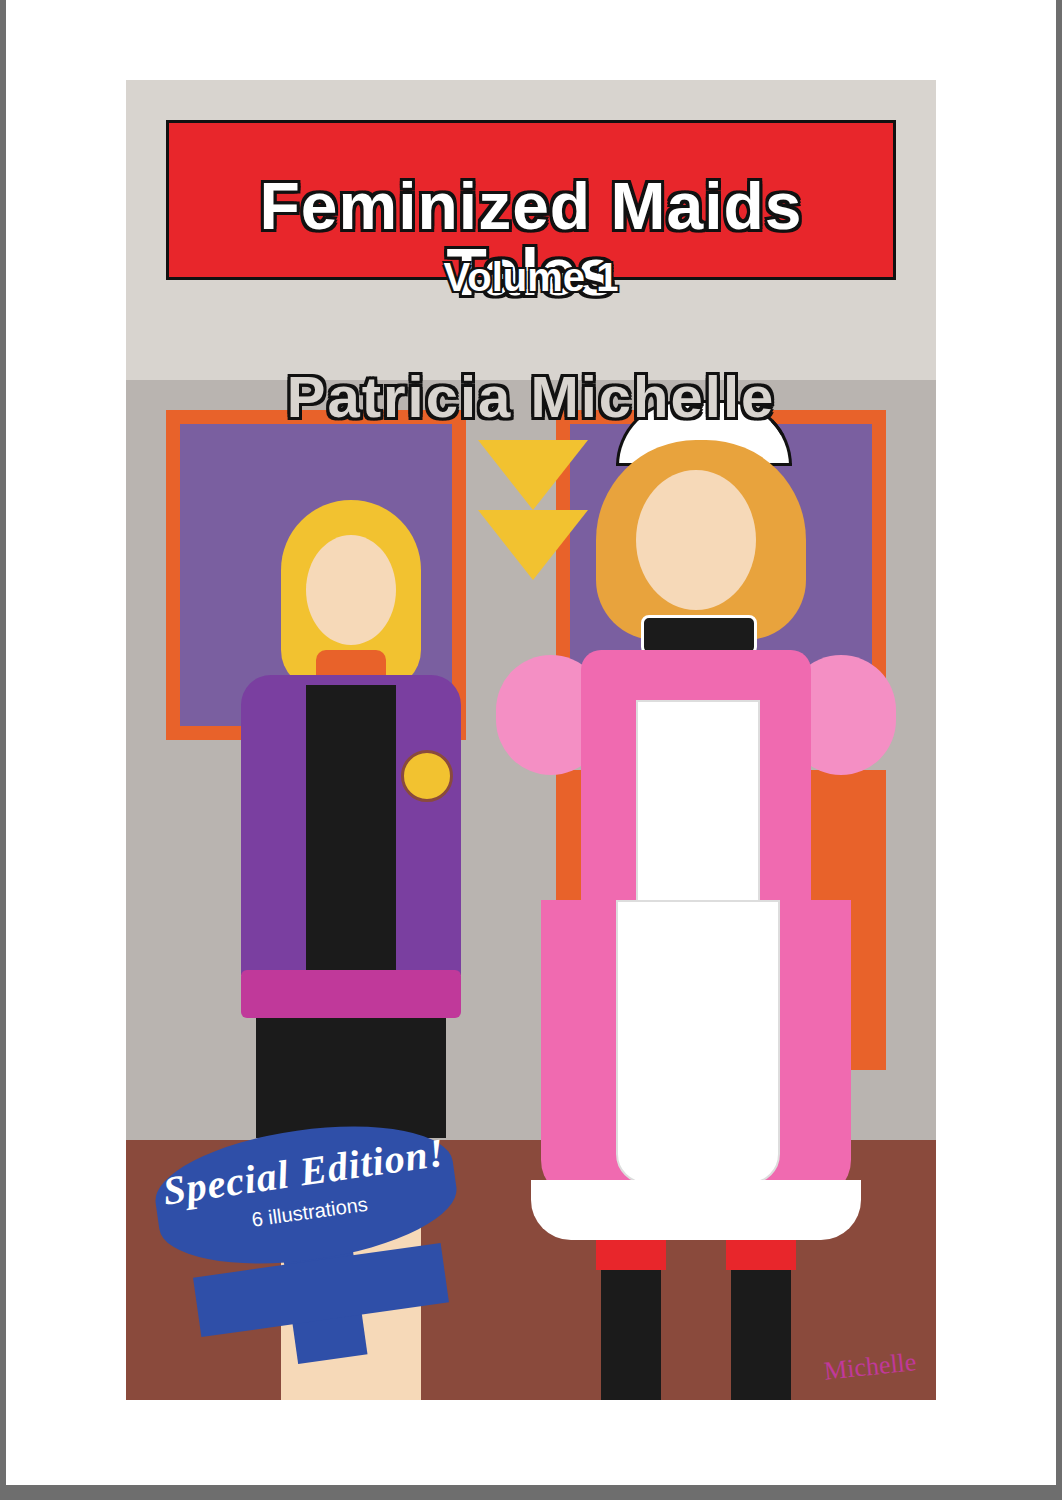Feminized Maids Tales
Volume 1
Patricia Michelle
Special Edition! 6 illustrations
Michelle